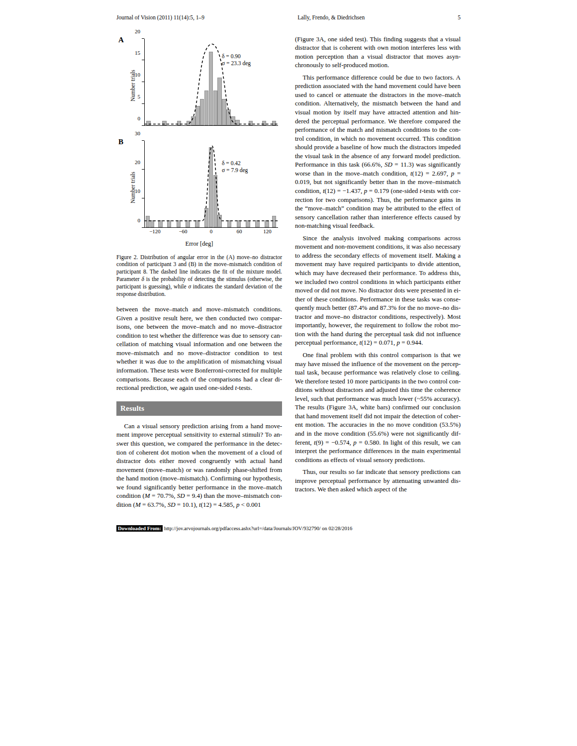Journal of Vision (2011) 11(14):5, 1–9
Lally, Frendo, & Diedrichsen
5
A
Number trials
0
5
10
15
20
δ = 0.90
σ = 23.3 deg
B
Number trials
0
10
20
30
δ = 0.42
σ = 7.9 deg
−120
−60
0
60
120
Error [deg]
Figure 2. Distribution of angular error in the (A) move–no distractor condition of participant 3 and (B) in the move–mismatch condition of participant 8. The dashed line indicates the fit of the mixture model. Parameter δ is the probability of detecting the stimulus (otherwise, the participant is guessing), while σ indicates the standard deviation of the response distribution.
between the move–match and move–mismatch conditions. Given a positive result here, we then conducted two comparisons, one between the move–match and no move–distractor condition to test whether the difference was due to sensory cancellation of matching visual information and one between the move–mismatch and no move–distractor condition to test whether it was due to the amplification of mismatching visual information. These tests were Bonferroni-corrected for multiple comparisons. Because each of the comparisons had a clear directional prediction, we again used one-sided t-tests.
Results
Can a visual sensory prediction arising from a hand movement improve perceptual sensitivity to external stimuli? To answer this question, we compared the performance in the detection of coherent dot motion when the movement of a cloud of distractor dots either moved congruently with actual hand movement (move–match) or was randomly phase-shifted from the hand motion (move–mismatch). Confirming our hypothesis, we found significantly better performance in the move–match condition (M = 70.7%, SD = 9.4) than the move–mismatch condition (M = 63.7%, SD = 10.1), t(12) = 4.585, p < 0.001
(Figure 3A, one sided test). This finding suggests that a visual distractor that is coherent with own motion interferes less with motion perception than a visual distractor that moves asynchronously to self-produced motion.
This performance difference could be due to two factors. A prediction associated with the hand movement could have been used to cancel or attenuate the distractors in the move–match condition. Alternatively, the mismatch between the hand and visual motion by itself may have attracted attention and hindered the perceptual performance. We therefore compared the performance of the match and mismatch conditions to the control condition, in which no movement occurred. This condition should provide a baseline of how much the distractors impeded the visual task in the absence of any forward model prediction. Performance in this task (66.6%, SD = 11.3) was significantly worse than in the move–match condition, t(12) = 2.697, p = 0.019, but not significantly better than in the move–mismatch condition, t(12) = −1.437, p = 0.179 (one-sided t-tests with correction for two comparisons). Thus, the performance gains in the “move–match” condition may be attributed to the effect of sensory cancellation rather than interference effects caused by non-matching visual feedback.
Since the analysis involved making comparisons across movement and non-movement conditions, it was also necessary to address the secondary effects of movement itself. Making a movement may have required participants to divide attention, which may have decreased their performance. To address this, we included two control conditions in which participants either moved or did not move. No distractor dots were presented in either of these conditions. Performance in these tasks was consequently much better (87.4% and 87.3% for the no move–no distractor and move–no distractor conditions, respectively). Most importantly, however, the requirement to follow the robot motion with the hand during the perceptual task did not influence perceptual performance, t(12) = 0.071, p = 0.944.
One final problem with this control comparison is that we may have missed the influence of the movement on the perceptual task, because performance was relatively close to ceiling. We therefore tested 10 more participants in the two control conditions without distractors and adjusted this time the coherence level, such that performance was much lower (~55% accuracy). The results (Figure 3A, white bars) confirmed our conclusion that hand movement itself did not impair the detection of coherent motion. The accuracies in the no move condition (53.5%) and in the move condition (55.6%) were not significantly different, t(9) = −0.574, p = 0.580. In light of this result, we can interpret the performance differences in the main experimental conditions as effects of visual sensory predictions.
Thus, our results so far indicate that sensory predictions can improve perceptual performance by attenuating unwanted distractors. We then asked which aspect of the
Downloaded From: http://jov.arvojournals.org/pdfaccess.ashx?url=/data/Journals/JOV/932790/ on 02/28/2016